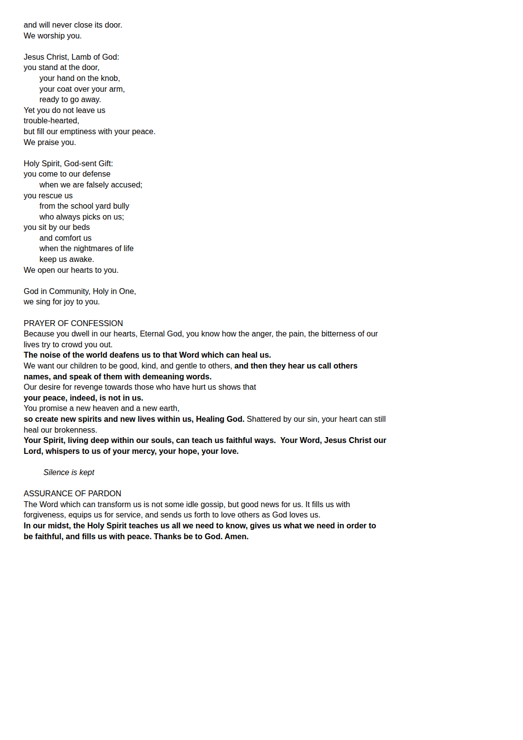and will never close its door.
We worship you.
Jesus Christ, Lamb of God:
you stand at the door,
your hand on the knob,
your coat over your arm,
ready to go away.
Yet you do not leave us
trouble-hearted,
but fill our emptiness with your peace.
We praise you.
Holy Spirit, God-sent Gift:
you come to our defense
when we are falsely accused;
you rescue us
from the school yard bully
who always picks on us;
you sit by our beds
and comfort us
when the nightmares of life
keep us awake.
We open our hearts to you.
God in Community, Holy in One,
we sing for joy to you.
PRAYER OF CONFESSION
Because you dwell in our hearts, Eternal God, you know how the anger, the pain, the bitterness of our lives try to crowd you out.
The noise of the world deafens us to that Word which can heal us.
We want our children to be good, kind, and gentle to others, and then they hear us call others names, and speak of them with demeaning words.
Our desire for revenge towards those who have hurt us shows that
your peace, indeed, is not in us.
You promise a new heaven and a new earth,
so create new spirits and new lives within us, Healing God. Shattered by our sin, your heart can still heal our brokenness.
Your Spirit, living deep within our souls, can teach us faithful ways. Your Word, Jesus Christ our Lord, whispers to us of your mercy, your hope, your love.
Silence is kept
ASSURANCE OF PARDON
The Word which can transform us is not some idle gossip, but good news for us. It fills us with forgiveness, equips us for service, and sends us forth to love others as God loves us.
In our midst, the Holy Spirit teaches us all we need to know, gives us what we need in order to be faithful, and fills us with peace. Thanks be to God. Amen.